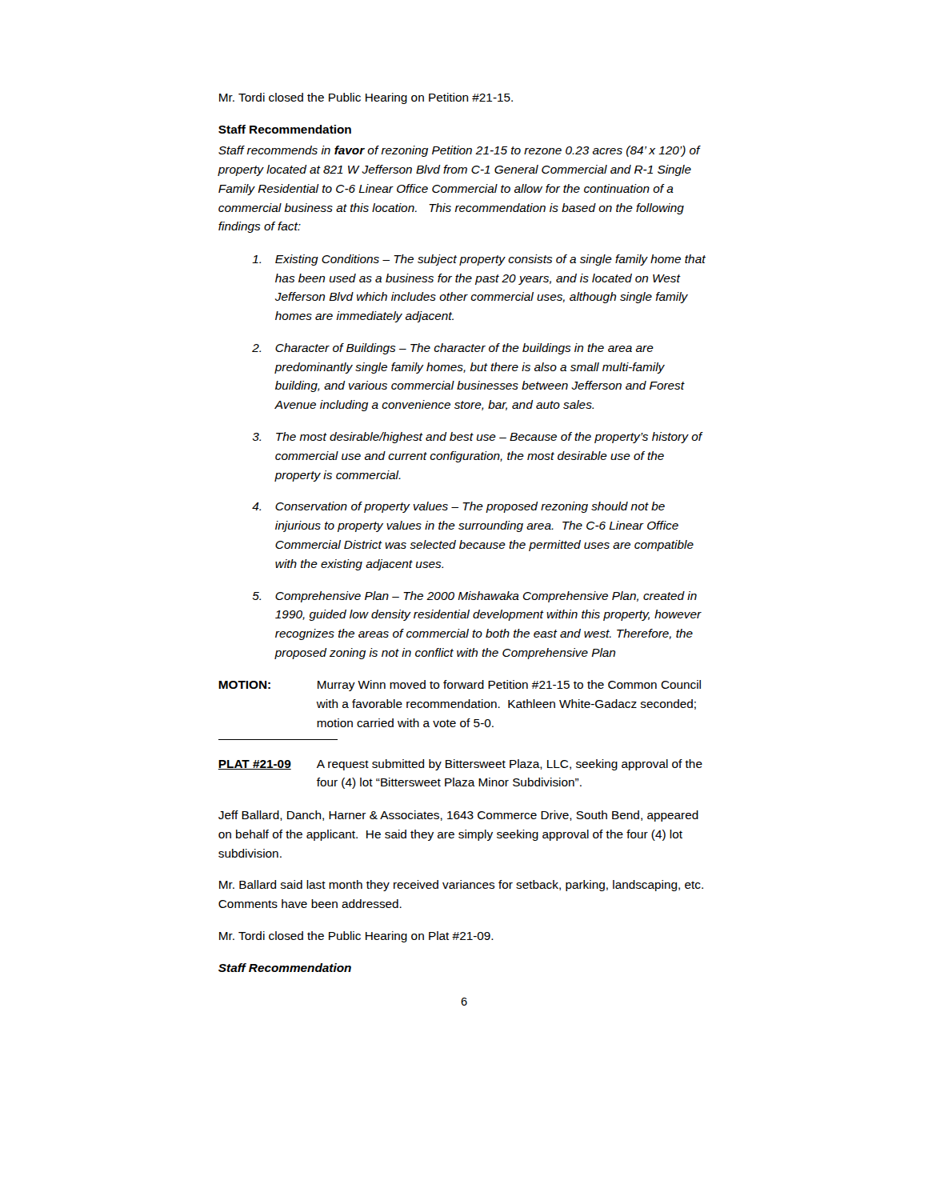Mr. Tordi closed the Public Hearing on Petition #21-15.
Staff Recommendation
Staff recommends in favor of rezoning Petition 21-15 to rezone 0.23 acres (84’ x 120’) of property located at 821 W Jefferson Blvd from C-1 General Commercial and R-1 Single Family Residential to C-6 Linear Office Commercial to allow for the continuation of a commercial business at this location. This recommendation is based on the following findings of fact:
Existing Conditions – The subject property consists of a single family home that has been used as a business for the past 20 years, and is located on West Jefferson Blvd which includes other commercial uses, although single family homes are immediately adjacent.
Character of Buildings – The character of the buildings in the area are predominantly single family homes, but there is also a small multi-family building, and various commercial businesses between Jefferson and Forest Avenue including a convenience store, bar, and auto sales.
The most desirable/highest and best use – Because of the property’s history of commercial use and current configuration, the most desirable use of the property is commercial.
Conservation of property values – The proposed rezoning should not be injurious to property values in the surrounding area. The C-6 Linear Office Commercial District was selected because the permitted uses are compatible with the existing adjacent uses.
Comprehensive Plan – The 2000 Mishawaka Comprehensive Plan, created in 1990, guided low density residential development within this property, however recognizes the areas of commercial to both the east and west. Therefore, the proposed zoning is not in conflict with the Comprehensive Plan
MOTION:
Murray Winn moved to forward Petition #21-15 to the Common Council with a favorable recommendation. Kathleen White-Gadacz seconded; motion carried with a vote of 5-0.
PLAT #21-09
A request submitted by Bittersweet Plaza, LLC, seeking approval of the four (4) lot “Bittersweet Plaza Minor Subdivision”.
Jeff Ballard, Danch, Harner & Associates, 1643 Commerce Drive, South Bend, appeared on behalf of the applicant. He said they are simply seeking approval of the four (4) lot subdivision.
Mr. Ballard said last month they received variances for setback, parking, landscaping, etc. Comments have been addressed.
Mr. Tordi closed the Public Hearing on Plat #21-09.
Staff Recommendation
6